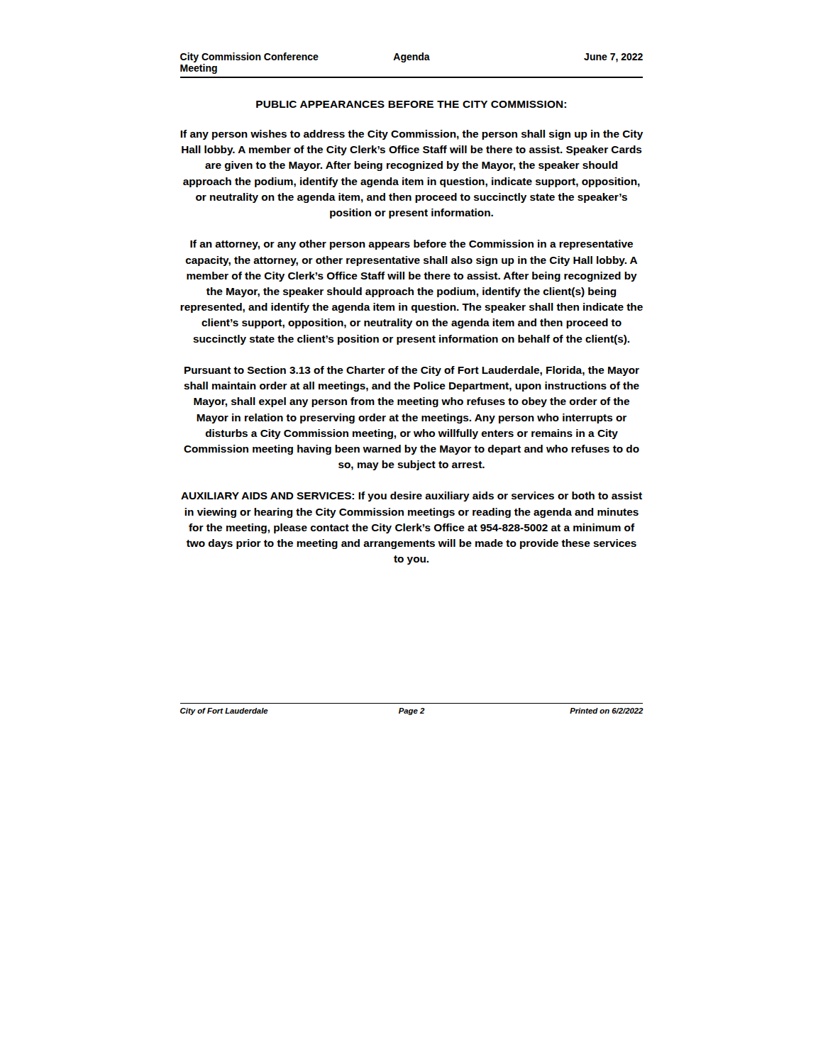City Commission Conference Meeting
Agenda
June 7, 2022
PUBLIC APPEARANCES BEFORE THE CITY COMMISSION:
If any person wishes to address the City Commission, the person shall sign up in the City Hall lobby. A member of the City Clerk’s Office Staff will be there to assist. Speaker Cards are given to the Mayor. After being recognized by the Mayor, the speaker should approach the podium, identify the agenda item in question, indicate support, opposition, or neutrality on the agenda item, and then proceed to succinctly state the speaker’s position or present information.
If an attorney, or any other person appears before the Commission in a representative capacity, the attorney, or other representative shall also sign up in the City Hall lobby. A member of the City Clerk’s Office Staff will be there to assist. After being recognized by the Mayor, the speaker should approach the podium, identify the client(s) being represented, and identify the agenda item in question. The speaker shall then indicate the client’s support, opposition, or neutrality on the agenda item and then proceed to succinctly state the client’s position or present information on behalf of the client(s).
Pursuant to Section 3.13 of the Charter of the City of Fort Lauderdale, Florida, the Mayor shall maintain order at all meetings, and the Police Department, upon instructions of the Mayor, shall expel any person from the meeting who refuses to obey the order of the Mayor in relation to preserving order at the meetings. Any person who interrupts or disturbs a City Commission meeting, or who willfully enters or remains in a City Commission meeting having been warned by the Mayor to depart and who refuses to do so, may be subject to arrest.
AUXILIARY AIDS AND SERVICES: If you desire auxiliary aids or services or both to assist in viewing or hearing the City Commission meetings or reading the agenda and minutes for the meeting, please contact the City Clerk’s Office at 954-828-5002 at a minimum of two days prior to the meeting and arrangements will be made to provide these services to you.
City of Fort Lauderdale
Page 2
Printed on 6/2/2022